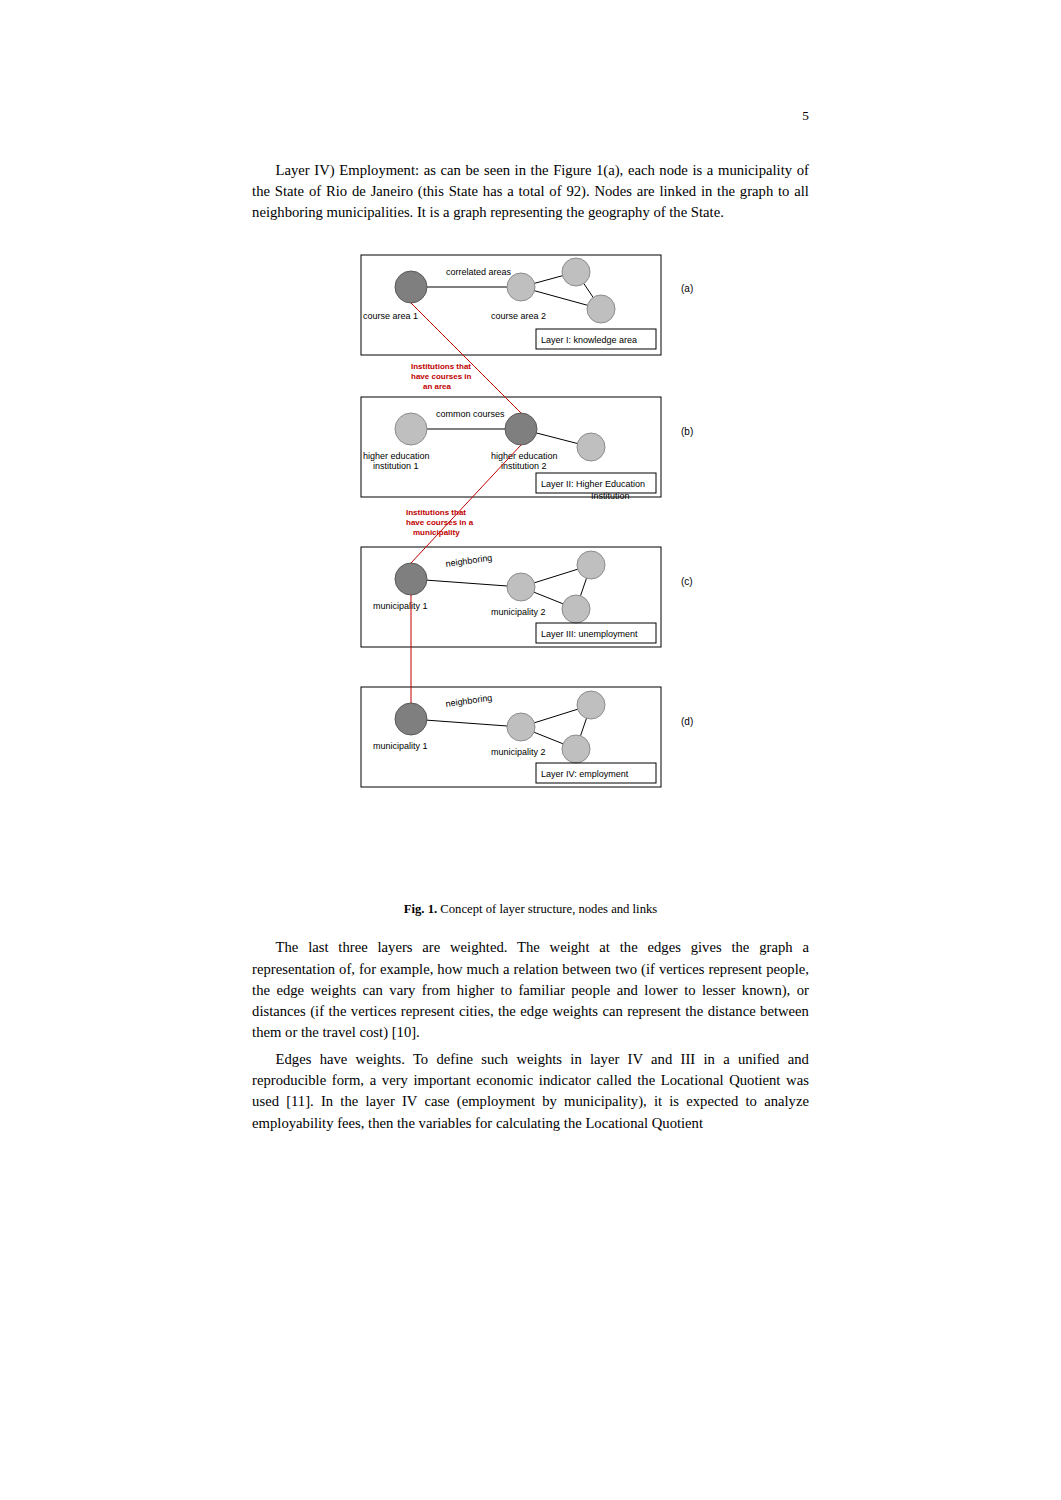5
Layer IV) Employment: as can be seen in the Figure 1(a), each node is a municipality of the State of Rio de Janeiro (this State has a total of 92). Nodes are linked in the graph to all neighboring municipalities. It is a graph representing the geography of the State.
correlated areas course area 1 course area 2 Layer I: knowledge area (a) Institutions that have courses in an area common courses higher education institution 1 higher education institution 2 Layer II: Higher Education Institution (b) Institutions that have courses in a municipality neighboring municipality 1 municipality 2 Layer III: unemployment (c) neighboring municipality 1 municipality 2 Layer IV: employment (d)
Fig. 1. Concept of layer structure, nodes and links
The last three layers are weighted. The weight at the edges gives the graph a representation of, for example, how much a relation between two (if vertices represent people, the edge weights can vary from higher to familiar people and lower to lesser known), or distances (if the vertices represent cities, the edge weights can represent the distance between them or the travel cost) [10].
Edges have weights. To define such weights in layer IV and III in a unified and reproducible form, a very important economic indicator called the Locational Quotient was used [11]. In the layer IV case (employment by municipality), it is expected to analyze employability fees, then the variables for calculating the Locational Quotient